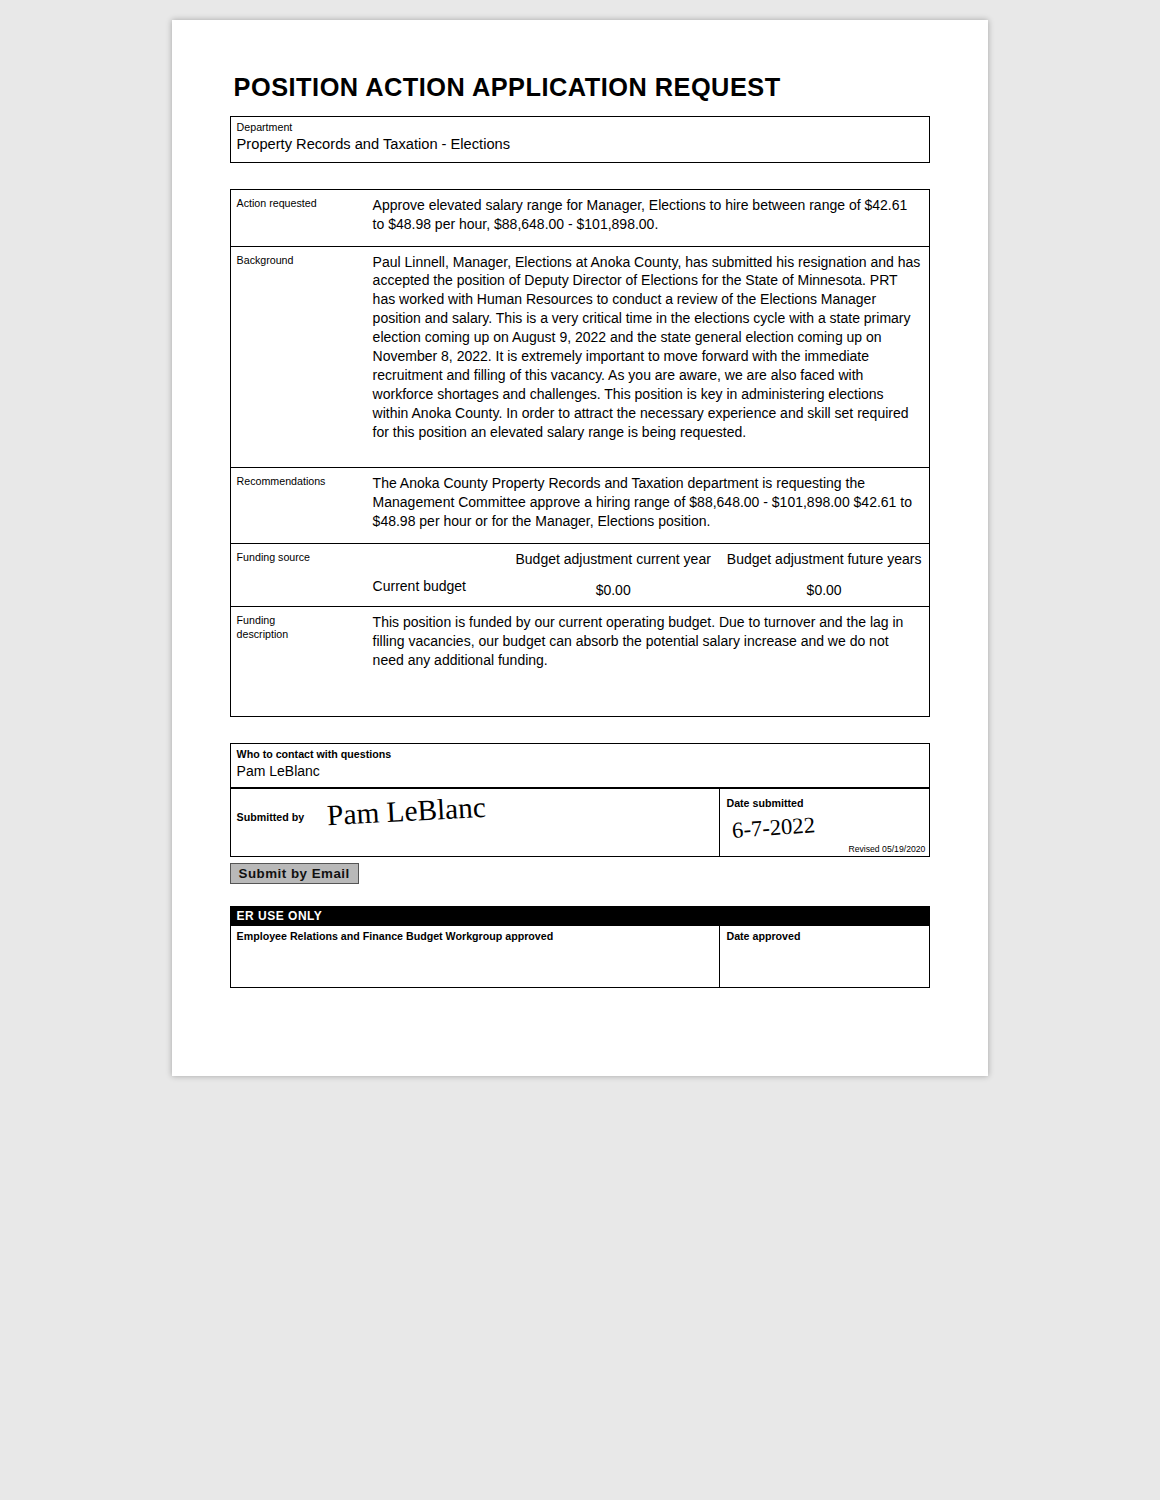POSITION ACTION APPLICATION REQUEST
| Department Property Records and Taxation - Elections |
| Action requested | Approve elevated salary range for Manager, Elections to hire between range of $42.61 to $48.98 per hour, $88,648.00 - $101,898.00. |
| Background | Paul Linnell, Manager, Elections at Anoka County, has submitted his resignation and has accepted the position of Deputy Director of Elections for the State of Minnesota. PRT has worked with Human Resources to conduct a review of the Elections Manager position and salary. This is a very critical time in the elections cycle with a state primary election coming up on August 9, 2022 and the state general election coming up on November 8, 2022. It is extremely important to move forward with the immediate recruitment and filling of this vacancy. As you are aware, we are also faced with workforce shortages and challenges. This position is key in administering elections within Anoka County. In order to attract the necessary experience and skill set required for this position an elevated salary range is being requested. |
| Recommendations | The Anoka County Property Records and Taxation department is requesting the Management Committee approve a hiring range of $88,648.00 - $101,898.00 $42.61 to $48.98 per hour or for the Manager, Elections position. |
| Funding source | / / Budget adjustment current year / Budget adjustment future years / / Current budget / $0.00 / $0.00 / |
| Funding description | This position is funded by our current operating budget. Due to turnover and the lag in filling vacancies, our budget can absorb the potential salary increase and we do not need any additional funding. |
Who to contact with questions Pam LeBlanc
| Submitted by Pam LeBlanc | Date submitted 6-7-2022 Revised 05/19/2020 |
Submit by Email
ER USE ONLY
| Employee Relations and Finance Budget Workgroup approved | Date approved |